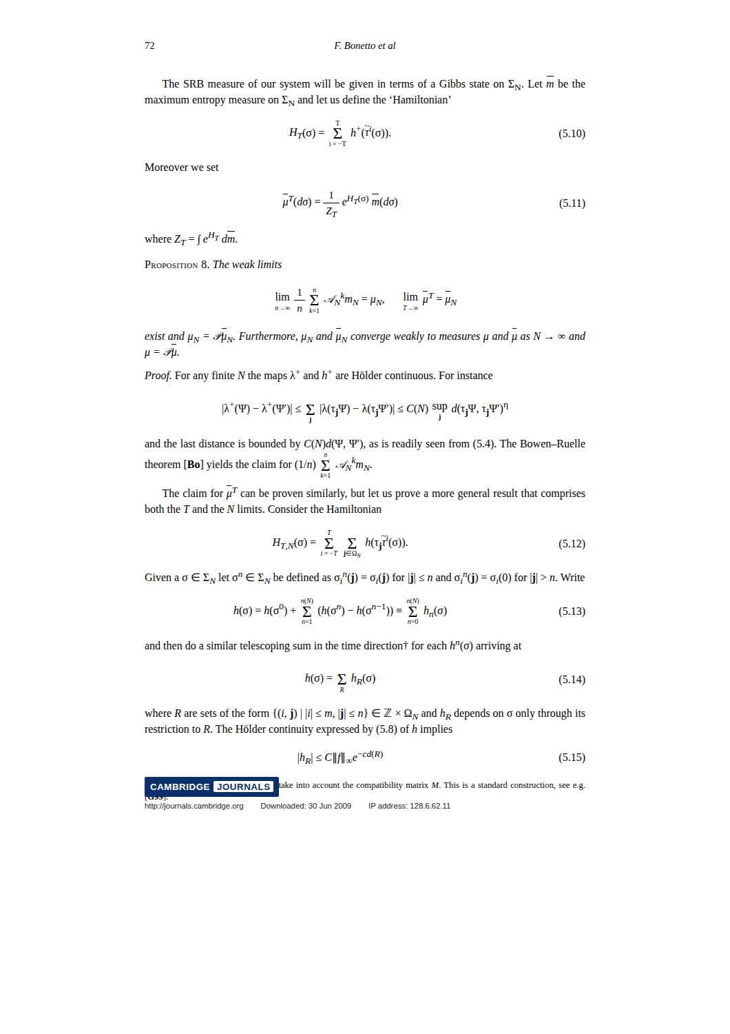72
F. Bonetto et al
The SRB measure of our system will be given in terms of a Gibbs state on ΣN. Let m be the maximum entropy measure on ΣN and let us define the ‘Hamiltonian’
HT(σ) = TΣi = −T h+(τi(σ)).
(5.10)
Moreover we set
μT(dσ) = 1 ZT eHT(σ) m(dσ)
(5.11)
where ZT = ∫ eHT dm.
Proposition 8. The weak limits
lim n→∞ 1 n nΣk=1 𝒜NkmN = μN, lim T→∞ μT = μN
exist and μN = 𝒫 μN. Furthermore, μN and μN converge weakly to measures μ and μ as N → ∞ and μ = 𝒫 μ.
Proof. For any finite N the maps λ+ and h+ are Hölder continuous. For instance
|λ+(Ψ) − λ+(Ψ′)| ≤ Σj |λ(τjΨ) − λ(τjΨ′)| ≤ C(N) sup j d(τjΨ, τjΨ′)η
and the last distance is bounded by C(N)d(Ψ, Ψ′), as is readily seen from (5.4). The Bowen–Ruelle theorem [Bo] yields the claim for (1/n) nΣk=1 𝒜NkmN.
The claim for μT can be proven similarly, but let us prove a more general result that comprises both the T and the N limits. Consider the Hamiltonian
HT,N(σ) = TΣi = −T Σj∈ΩN h(τjτi(σ)).
(5.12)
Given a σ ∈ ΣN let σn ∈ ΣN be defined as σin(j) = σi(j) for |j| ≤ n and σin(j) = σi(0) for |j| > n. Write
h(σ) = h(σ0) + n(N) Σn=1 (h(σn) − h(σn−1)) ≡ n(N) Σn=0 hn(σ)
(5.13)
and then do a similar telescoping sum in the time direction† for each hn(σ) arriving at
h(σ) = ΣR hR(σ)
(5.14)
where R are sets of the form {(i, j) | |i| ≤ m, |j| ≤ n} ∈ ℤ × ΩN and hR depends on σ only through its restriction to R. The Hölder continuity expressed by (5.8) of h implies
|hR| ≤ C∥f∥∞e−cd(R)
(5.15)
† Some care should be paid here to take into account the compatibility matrix M. This is a standard construction, see e.g. [G99].
CAMBRIDGE JOURNALS
http://journals.cambridge.org Downloaded: 30 Jun 2009 IP address: 128.6.62.11